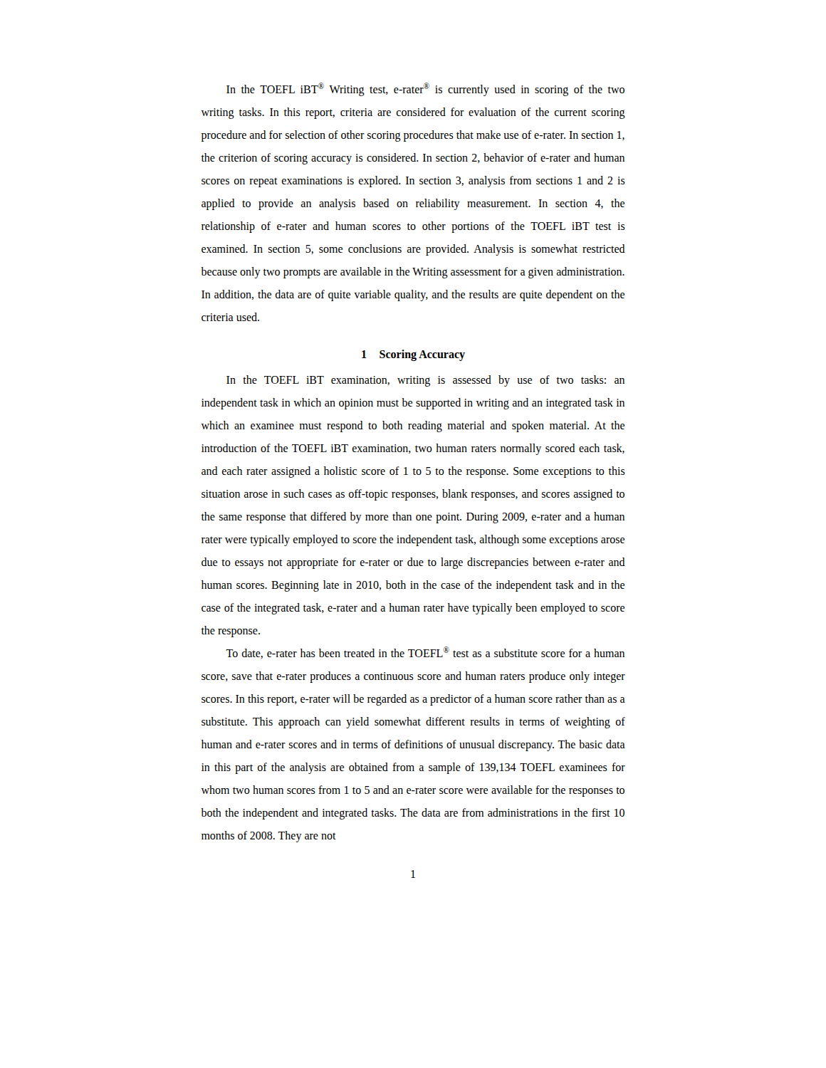In the TOEFL iBT® Writing test, e-rater® is currently used in scoring of the two writing tasks. In this report, criteria are considered for evaluation of the current scoring procedure and for selection of other scoring procedures that make use of e-rater. In section 1, the criterion of scoring accuracy is considered. In section 2, behavior of e-rater and human scores on repeat examinations is explored. In section 3, analysis from sections 1 and 2 is applied to provide an analysis based on reliability measurement. In section 4, the relationship of e-rater and human scores to other portions of the TOEFL iBT test is examined. In section 5, some conclusions are provided. Analysis is somewhat restricted because only two prompts are available in the Writing assessment for a given administration. In addition, the data are of quite variable quality, and the results are quite dependent on the criteria used.
1 Scoring Accuracy
In the TOEFL iBT examination, writing is assessed by use of two tasks: an independent task in which an opinion must be supported in writing and an integrated task in which an examinee must respond to both reading material and spoken material. At the introduction of the TOEFL iBT examination, two human raters normally scored each task, and each rater assigned a holistic score of 1 to 5 to the response. Some exceptions to this situation arose in such cases as off-topic responses, blank responses, and scores assigned to the same response that differed by more than one point. During 2009, e-rater and a human rater were typically employed to score the independent task, although some exceptions arose due to essays not appropriate for e-rater or due to large discrepancies between e-rater and human scores. Beginning late in 2010, both in the case of the independent task and in the case of the integrated task, e-rater and a human rater have typically been employed to score the response.
To date, e-rater has been treated in the TOEFL® test as a substitute score for a human score, save that e-rater produces a continuous score and human raters produce only integer scores. In this report, e-rater will be regarded as a predictor of a human score rather than as a substitute. This approach can yield somewhat different results in terms of weighting of human and e-rater scores and in terms of definitions of unusual discrepancy. The basic data in this part of the analysis are obtained from a sample of 139,134 TOEFL examinees for whom two human scores from 1 to 5 and an e-rater score were available for the responses to both the independent and integrated tasks. The data are from administrations in the first 10 months of 2008. They are not
1